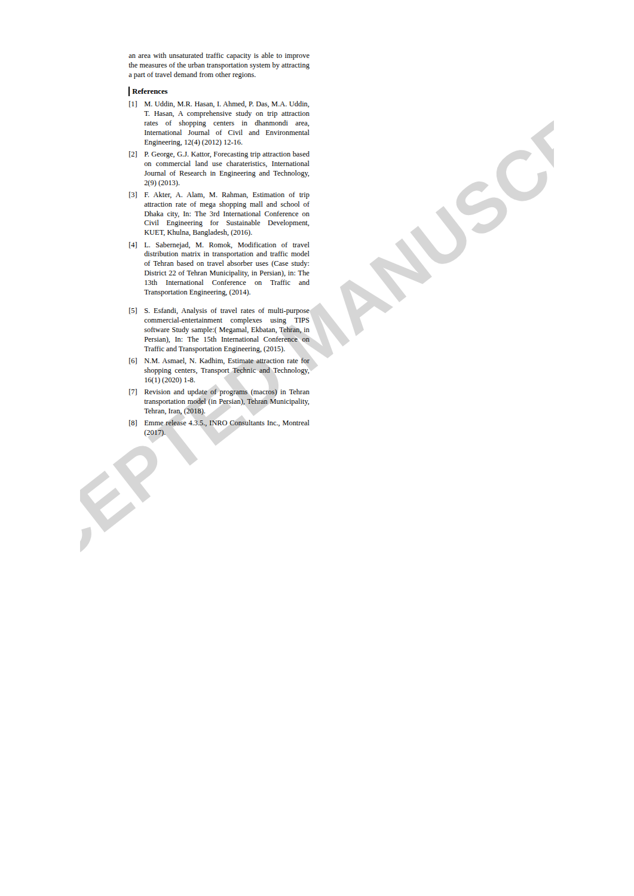ACCEPTED MANUSCRIPT
an area with unsaturated traffic capacity is able to improve the measures of the urban transportation system by attracting a part of travel demand from other regions.
References
M. Uddin, M.R. Hasan, I. Ahmed, P. Das, M.A. Uddin, T. Hasan, A comprehensive study on trip attraction rates of shopping centers in dhanmondi area, International Journal of Civil and Environmental Engineering, 12(4) (2012) 12-16.
P. George, G.J. Kattor, Forecasting trip attraction based on commercial land use charateristics, International Journal of Research in Engineering and Technology, 2(9) (2013).
F. Akter, A. Alam, M. Rahman, Estimation of trip attraction rate of mega shopping mall and school of Dhaka city, In: The 3rd International Conference on Civil Engineering for Sustainable Development, KUET, Khulna, Bangladesh, (2016).
L. Sabernejad, M. Romok, Modification of travel distribution matrix in transportation and traffic model of Tehran based on travel absorber uses (Case study: District 22 of Tehran Municipality, in Persian), in: The 13th International Conference on Traffic and Transportation Engineering, (2014).
S. Esfandi, Analysis of travel rates of multi-purpose commercial-entertainment complexes using TIPS software Study sample:( Megamal, Ekbatan, Tehran, in Persian), In: The 15th International Conference on Traffic and Transportation Engineering, (2015).
N.M. Asmael, N. Kadhim, Estimate attraction rate for shopping centers, Transport Technic and Technology, 16(1) (2020) 1-8.
Revision and update of programs (macros) in Tehran transportation model (in Persian), Tehran Municipality, Tehran, Iran, (2018).
Emme release 4.3.5., INRO Consultants Inc., Montreal (2017).